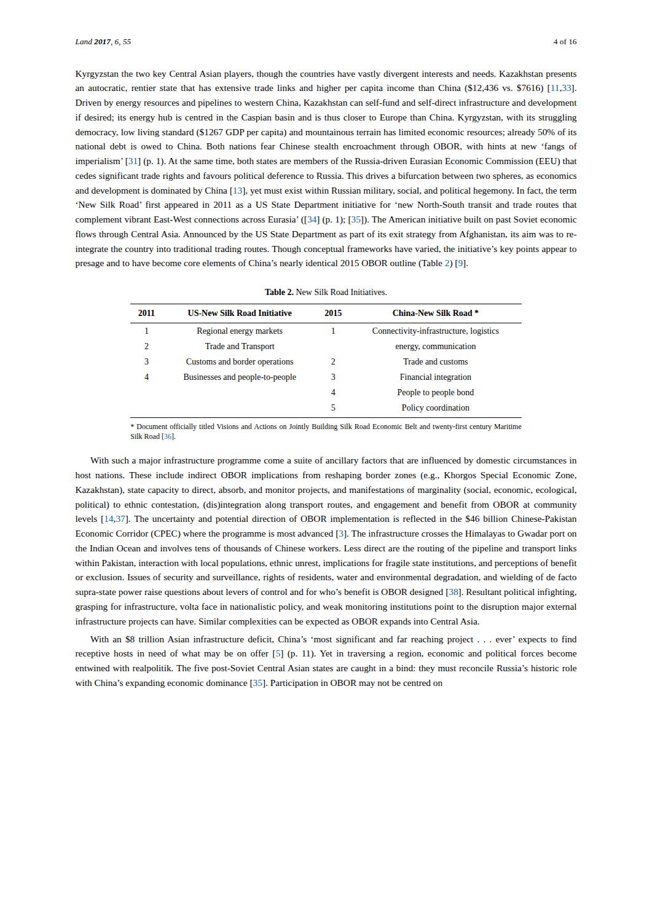Land 2017, 6, 55 4 of 16
Kyrgyzstan the two key Central Asian players, though the countries have vastly divergent interests and needs. Kazakhstan presents an autocratic, rentier state that has extensive trade links and higher per capita income than China ($12,436 vs. $7616) [11,33]. Driven by energy resources and pipelines to western China, Kazakhstan can self-fund and self-direct infrastructure and development if desired; its energy hub is centred in the Caspian basin and is thus closer to Europe than China. Kyrgyzstan, with its struggling democracy, low living standard ($1267 GDP per capita) and mountainous terrain has limited economic resources; already 50% of its national debt is owed to China. Both nations fear Chinese stealth encroachment through OBOR, with hints at new ‘fangs of imperialism’ [31] (p. 1). At the same time, both states are members of the Russia-driven Eurasian Economic Commission (EEU) that cedes significant trade rights and favours political deference to Russia. This drives a bifurcation between two spheres, as economics and development is dominated by China [13], yet must exist within Russian military, social, and political hegemony. In fact, the term ‘New Silk Road’ first appeared in 2011 as a US State Department initiative for ‘new North-South transit and trade routes that complement vibrant East-West connections across Eurasia’ ([34] (p. 1); [35]). The American initiative built on past Soviet economic flows through Central Asia. Announced by the US State Department as part of its exit strategy from Afghanistan, its aim was to re-integrate the country into traditional trading routes. Though conceptual frameworks have varied, the initiative’s key points appear to presage and to have become core elements of China’s nearly identical 2015 OBOR outline (Table 2) [9].
Table 2. New Silk Road Initiatives.
| 2011 | US-New Silk Road Initiative | 2015 | China-New Silk Road * |
| --- | --- | --- | --- |
| 1 | Regional energy markets | 1 | Connectivity-infrastructure, logistics |
| 2 | Trade and Transport | | energy, communication |
| 3 | Customs and border operations | 2 | Trade and customs |
| 4 | Businesses and people-to-people | 3 | Financial integration |
| | | 4 | People to people bond |
| | | 5 | Policy coordination |
* Document officially titled Visions and Actions on Jointly Building Silk Road Economic Belt and twenty-first century Maritime Silk Road [36].
With such a major infrastructure programme come a suite of ancillary factors that are influenced by domestic circumstances in host nations. These include indirect OBOR implications from reshaping border zones (e.g., Khorgos Special Economic Zone, Kazakhstan), state capacity to direct, absorb, and monitor projects, and manifestations of marginality (social, economic, ecological, political) to ethnic contestation, (dis)integration along transport routes, and engagement and benefit from OBOR at community levels [14,37]. The uncertainty and potential direction of OBOR implementation is reflected in the $46 billion Chinese-Pakistan Economic Corridor (CPEC) where the programme is most advanced [3]. The infrastructure crosses the Himalayas to Gwadar port on the Indian Ocean and involves tens of thousands of Chinese workers. Less direct are the routing of the pipeline and transport links within Pakistan, interaction with local populations, ethnic unrest, implications for fragile state institutions, and perceptions of benefit or exclusion. Issues of security and surveillance, rights of residents, water and environmental degradation, and wielding of de facto supra-state power raise questions about levers of control and for who’s benefit is OBOR designed [38]. Resultant political infighting, grasping for infrastructure, volta face in nationalistic policy, and weak monitoring institutions point to the disruption major external infrastructure projects can have. Similar complexities can be expected as OBOR expands into Central Asia.
With an $8 trillion Asian infrastructure deficit, China’s ‘most significant and far reaching project . . . ever’ expects to find receptive hosts in need of what may be on offer [5] (p. 11). Yet in traversing a region, economic and political forces become entwined with realpolitik. The five post-Soviet Central Asian states are caught in a bind: they must reconcile Russia’s historic role with China’s expanding economic dominance [35]. Participation in OBOR may not be centred on